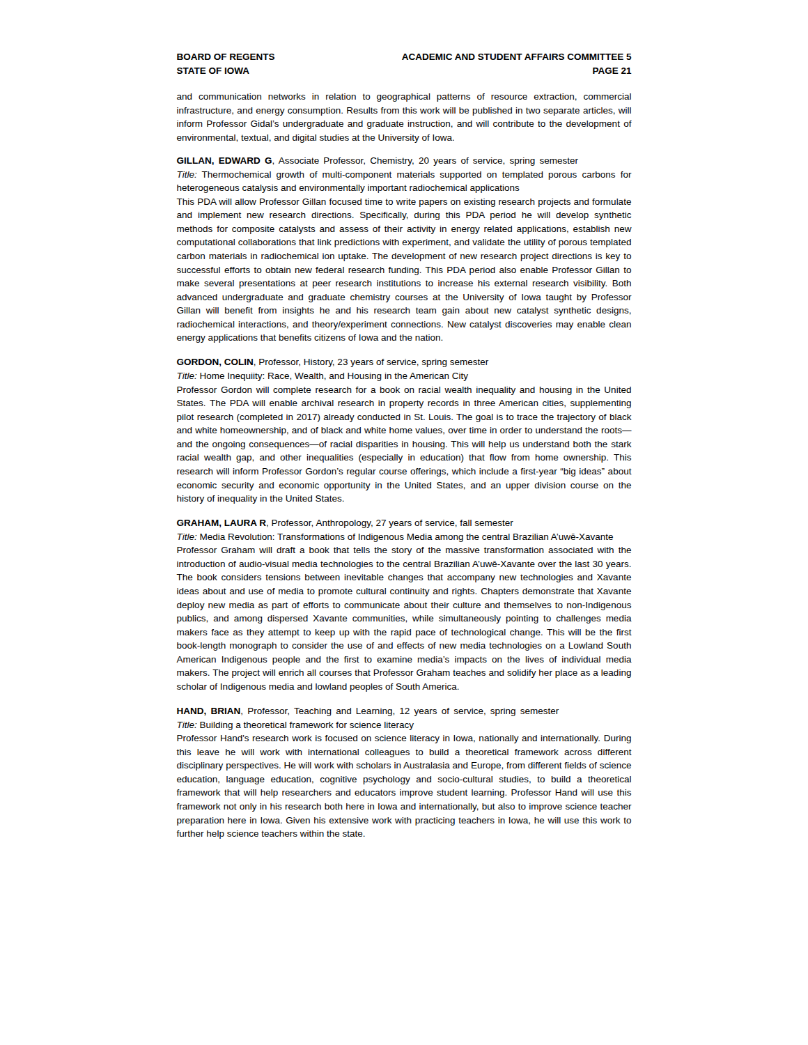BOARD OF REGENTS STATE OF IOWA
ACADEMIC AND STUDENT AFFAIRS COMMITTEE 5 PAGE 21
and communication networks in relation to geographical patterns of resource extraction, commercial infrastructure, and energy consumption. Results from this work will be published in two separate articles, will inform Professor Gidal’s undergraduate and graduate instruction, and will contribute to the development of environmental, textual, and digital studies at the University of Iowa.
GILLAN, EDWARD G, Associate Professor, Chemistry, 20 years of service, spring semester
Title: Thermochemical growth of multi-component materials supported on templated porous carbons for heterogeneous catalysis and environmentally important radiochemical applications
This PDA will allow Professor Gillan focused time to write papers on existing research projects and formulate and implement new research directions. Specifically, during this PDA period he will develop synthetic methods for composite catalysts and assess of their activity in energy related applications, establish new computational collaborations that link predictions with experiment, and validate the utility of porous templated carbon materials in radiochemical ion uptake. The development of new research project directions is key to successful efforts to obtain new federal research funding. This PDA period also enable Professor Gillan to make several presentations at peer research institutions to increase his external research visibility. Both advanced undergraduate and graduate chemistry courses at the University of Iowa taught by Professor Gillan will benefit from insights he and his research team gain about new catalyst synthetic designs, radiochemical interactions, and theory/experiment connections. New catalyst discoveries may enable clean energy applications that benefits citizens of Iowa and the nation.
GORDON, COLIN, Professor, History, 23 years of service, spring semester
Title: Home Inequiity: Race, Wealth, and Housing in the American City
Professor Gordon will complete research for a book on racial wealth inequality and housing in the United States. The PDA will enable archival research in property records in three American cities, supplementing pilot research (completed in 2017) already conducted in St. Louis. The goal is to trace the trajectory of black and white homeownership, and of black and white home values, over time in order to understand the roots—and the ongoing consequences—of racial disparities in housing. This will help us understand both the stark racial wealth gap, and other inequalities (especially in education) that flow from home ownership. This research will inform Professor Gordon’s regular course offerings, which include a first-year “big ideas” about economic security and economic opportunity in the United States, and an upper division course on the history of inequality in the United States.
GRAHAM, LAURA R, Professor, Anthropology, 27 years of service, fall semester
Title: Media Revolution: Transformations of Indigenous Media among the central Brazilian A’uwē-Xavante
Professor Graham will draft a book that tells the story of the massive transformation associated with the introduction of audio-visual media technologies to the central Brazilian A’uwē-Xavante over the last 30 years. The book considers tensions between inevitable changes that accompany new technologies and Xavante ideas about and use of media to promote cultural continuity and rights. Chapters demonstrate that Xavante deploy new media as part of efforts to communicate about their culture and themselves to non-Indigenous publics, and among dispersed Xavante communities, while simultaneously pointing to challenges media makers face as they attempt to keep up with the rapid pace of technological change. This will be the first book-length monograph to consider the use of and effects of new media technologies on a Lowland South American Indigenous people and the first to examine media’s impacts on the lives of individual media makers. The project will enrich all courses that Professor Graham teaches and solidify her place as a leading scholar of Indigenous media and lowland peoples of South America.
HAND, BRIAN, Professor, Teaching and Learning, 12 years of service, spring semester
Title: Building a theoretical framework for science literacy
Professor Hand's research work is focused on science literacy in Iowa, nationally and internationally. During this leave he will work with international colleagues to build a theoretical framework across different disciplinary perspectives. He will work with scholars in Australasia and Europe, from different fields of science education, language education, cognitive psychology and socio-cultural studies, to build a theoretical framework that will help researchers and educators improve student learning. Professor Hand will use this framework not only in his research both here in Iowa and internationally, but also to improve science teacher preparation here in Iowa. Given his extensive work with practicing teachers in Iowa, he will use this work to further help science teachers within the state.